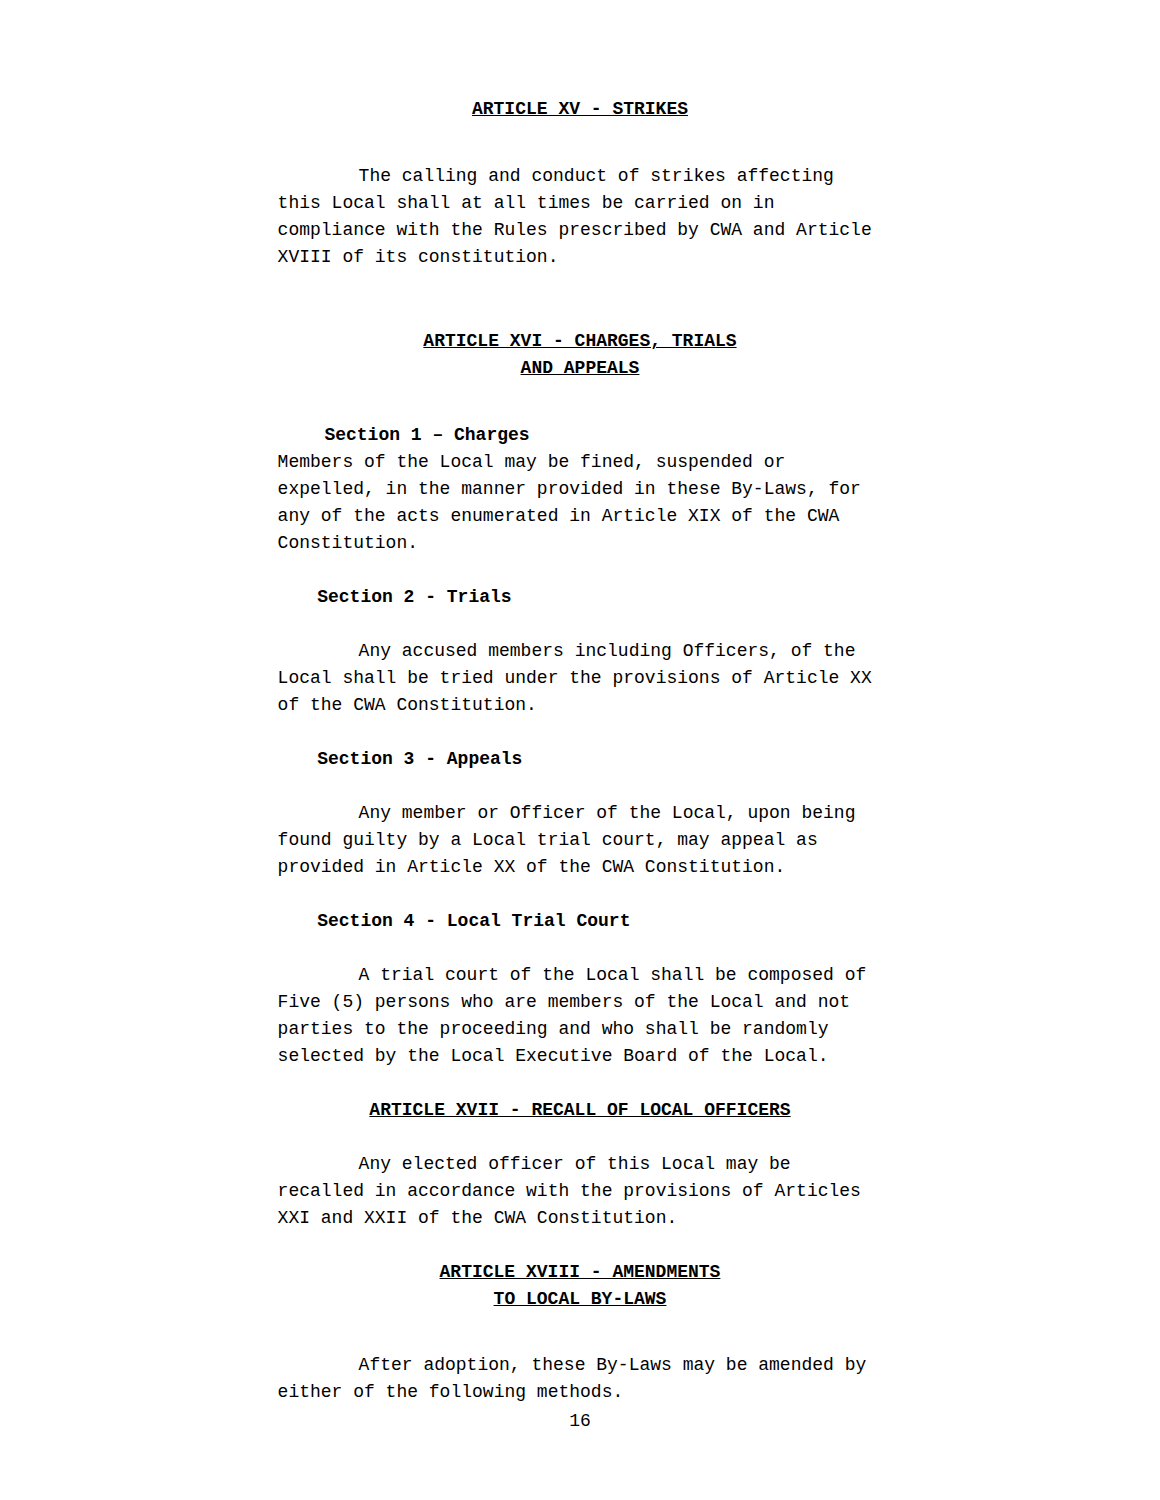ARTICLE XV - STRIKES
The calling and conduct of strikes affecting this Local shall at all times be carried on in compliance with the Rules prescribed by CWA and Article XVIII of its constitution.
ARTICLE XVI - CHARGES, TRIALS
AND APPEALS
Section 1 – Charges
Members of the Local may be fined, suspended or expelled, in the manner provided in these By-Laws, for any of the acts enumerated in Article XIX of the CWA Constitution.
Section 2 - Trials
Any accused members including Officers, of the Local shall be tried under the provisions of Article XX of the CWA Constitution.
Section 3 - Appeals
Any member or Officer of the Local, upon being found guilty by a Local trial court, may appeal as provided in Article XX of the CWA Constitution.
Section 4 - Local Trial Court
A trial court of the Local shall be composed of Five (5) persons who are members of the Local and not parties to the proceeding and who shall be randomly selected by the Local Executive Board of the Local.
ARTICLE XVII - RECALL OF LOCAL OFFICERS
Any elected officer of this Local may be recalled in accordance with the provisions of Articles XXI and XXII of the CWA Constitution.
ARTICLE XVIII - AMENDMENTS
TO LOCAL BY-LAWS
After adoption, these By-Laws may be amended by either of the following methods.
16